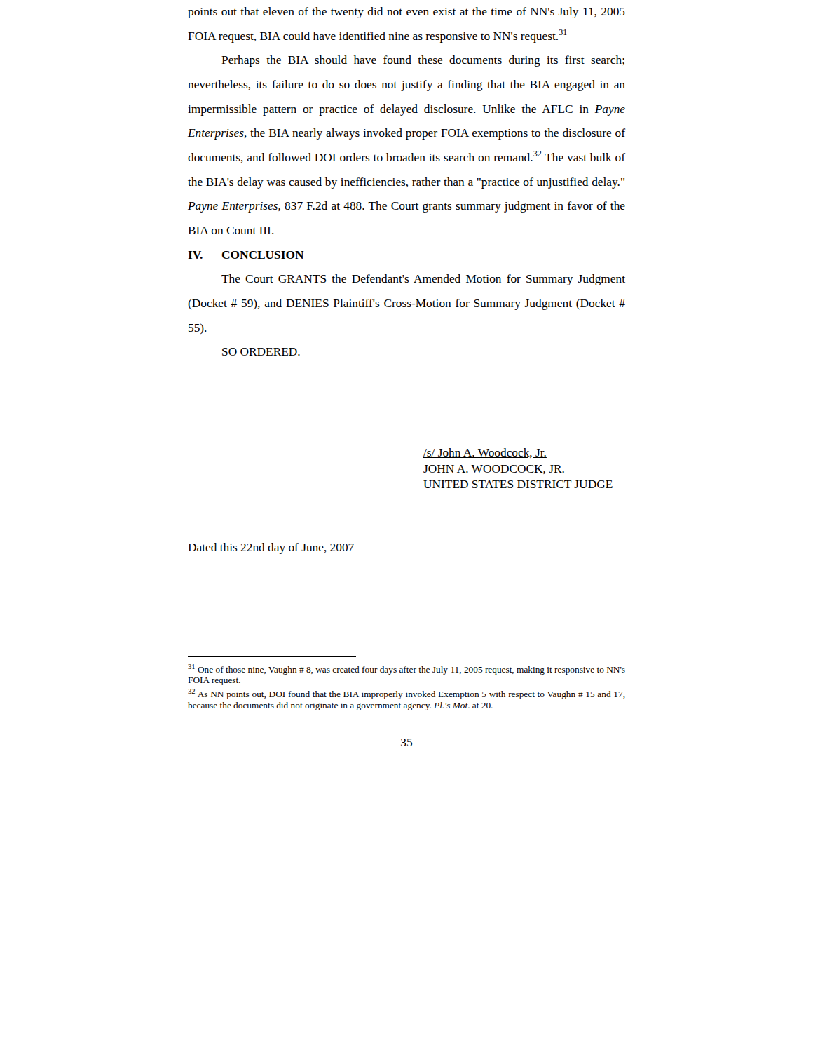points out that eleven of the twenty did not even exist at the time of NN's July 11, 2005 FOIA request, BIA could have identified nine as responsive to NN's request.31
Perhaps the BIA should have found these documents during its first search; nevertheless, its failure to do so does not justify a finding that the BIA engaged in an impermissible pattern or practice of delayed disclosure. Unlike the AFLC in Payne Enterprises, the BIA nearly always invoked proper FOIA exemptions to the disclosure of documents, and followed DOI orders to broaden its search on remand.32 The vast bulk of the BIA's delay was caused by inefficiencies, rather than a "practice of unjustified delay." Payne Enterprises, 837 F.2d at 488. The Court grants summary judgment in favor of the BIA on Count III.
IV. CONCLUSION
The Court GRANTS the Defendant's Amended Motion for Summary Judgment (Docket # 59), and DENIES Plaintiff's Cross-Motion for Summary Judgment (Docket # 55).
SO ORDERED.
/s/ John A. Woodcock, Jr.
JOHN A. WOODCOCK, JR.
UNITED STATES DISTRICT JUDGE
Dated this 22nd day of June, 2007
31 One of those nine, Vaughn # 8, was created four days after the July 11, 2005 request, making it responsive to NN's FOIA request.
32 As NN points out, DOI found that the BIA improperly invoked Exemption 5 with respect to Vaughn # 15 and 17, because the documents did not originate in a government agency. Pl.'s Mot. at 20.
35